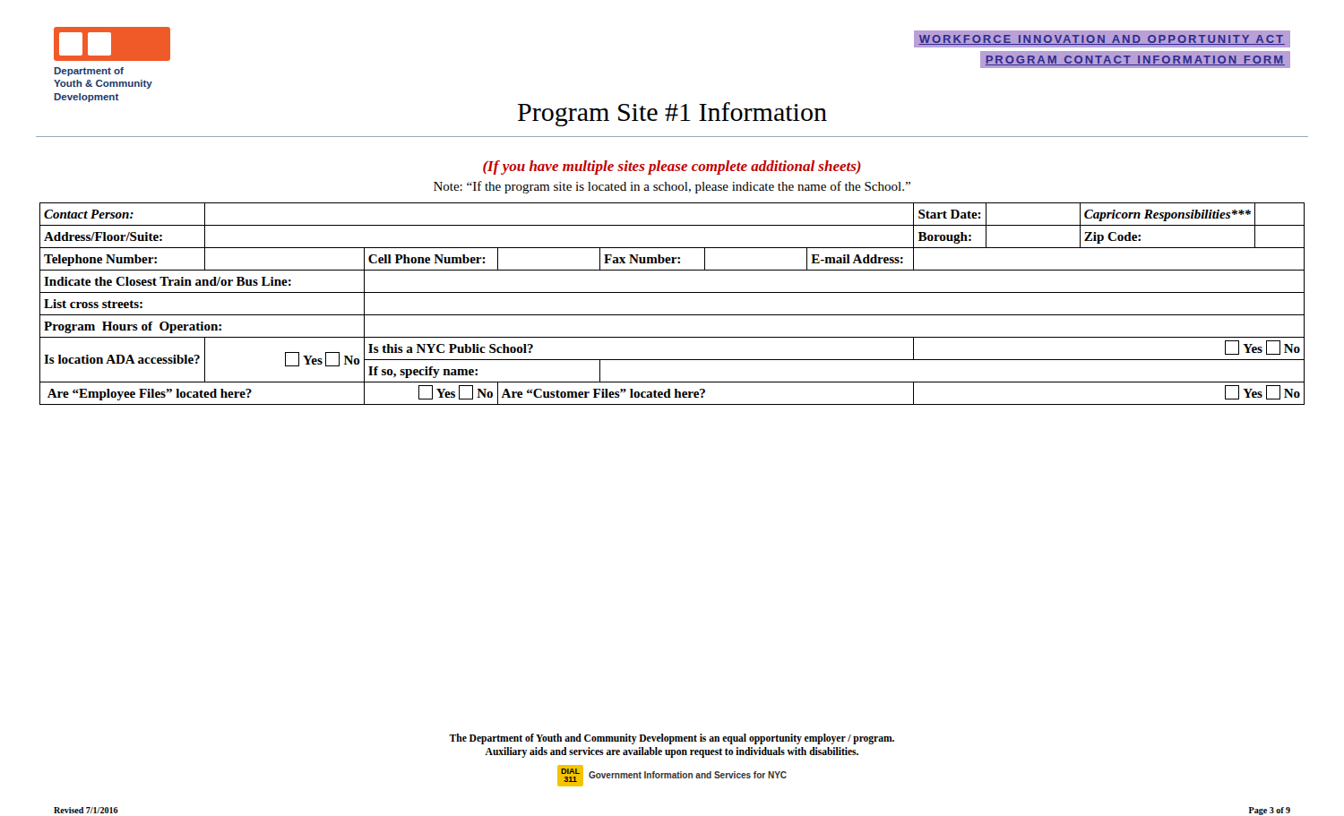Department of
Youth & Community
Development
WORKFORCE INNOVATION AND OPPORTUNITY ACT
PROGRAM CONTACT INFORMATION FORM
Program Site #1 Information
(If you have multiple sites please complete additional sheets)
Note: “If the program site is located in a school, please indicate the name of the School.”
| Contact Person: | | Start Date: | | Capricorn Responsibilities*** | |
| Address/Floor/Suite: | | Borough: | | Zip Code: | |
| Telephone Number: | | Cell Phone Number: | | Fax Number: | | E-mail Address: | |
| Indicate the Closest Train and/or Bus Line: | |
| List cross streets: | |
| Program Hours of Operation: | |
| Is location ADA accessible? | Yes No | Is this a NYC Public School? | Yes No |
| If so, specify name: | |
| Are “Employee Files” located here? | Yes No | Are “Customer Files” located here? | Yes No |
The Department of Youth and Community Development is an equal opportunity employer / program.
Auxiliary aids and services are available upon request to individuals with disabilities.
DIAL
311 Government Information and Services for NYC
Revised 7/1/2016
Page 3 of 9